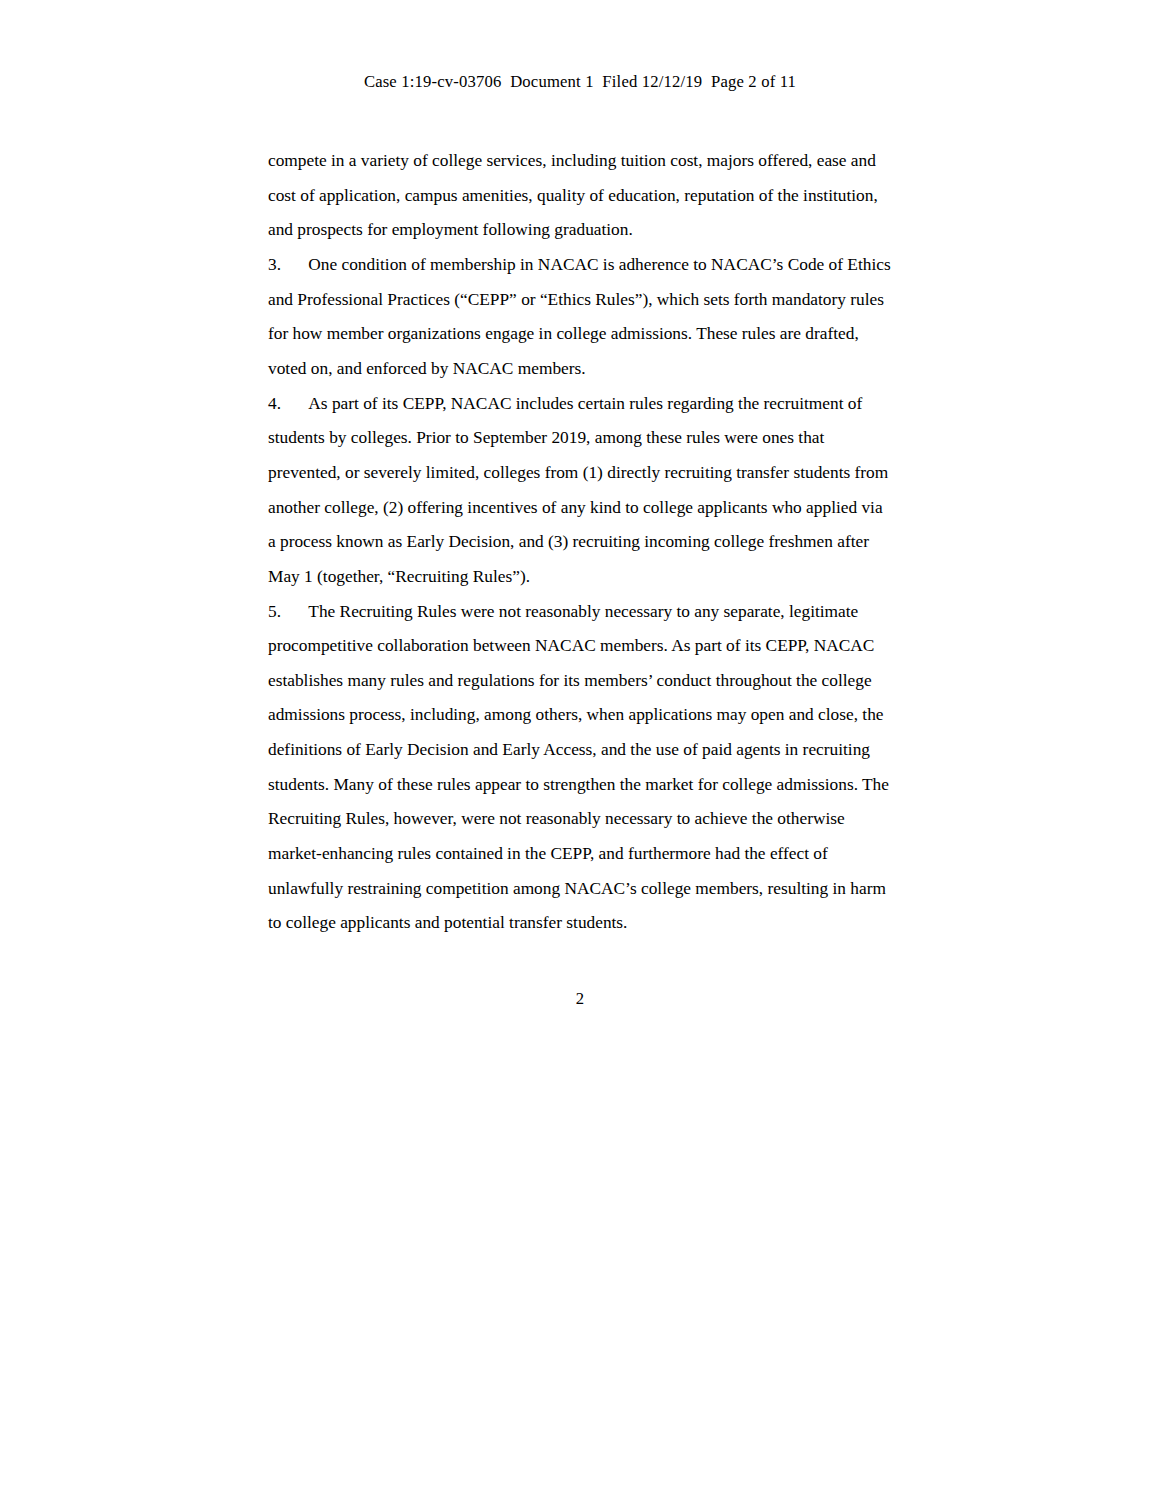Case 1:19-cv-03706 Document 1 Filed 12/12/19 Page 2 of 11
compete in a variety of college services, including tuition cost, majors offered, ease and cost of application, campus amenities, quality of education, reputation of the institution, and prospects for employment following graduation.
3. One condition of membership in NACAC is adherence to NACAC’s Code of Ethics and Professional Practices (“CEPP” or “Ethics Rules”), which sets forth mandatory rules for how member organizations engage in college admissions. These rules are drafted, voted on, and enforced by NACAC members.
4. As part of its CEPP, NACAC includes certain rules regarding the recruitment of students by colleges. Prior to September 2019, among these rules were ones that prevented, or severely limited, colleges from (1) directly recruiting transfer students from another college, (2) offering incentives of any kind to college applicants who applied via a process known as Early Decision, and (3) recruiting incoming college freshmen after May 1 (together, “Recruiting Rules”).
5. The Recruiting Rules were not reasonably necessary to any separate, legitimate procompetitive collaboration between NACAC members. As part of its CEPP, NACAC establishes many rules and regulations for its members’ conduct throughout the college admissions process, including, among others, when applications may open and close, the definitions of Early Decision and Early Access, and the use of paid agents in recruiting students. Many of these rules appear to strengthen the market for college admissions. The Recruiting Rules, however, were not reasonably necessary to achieve the otherwise market-enhancing rules contained in the CEPP, and furthermore had the effect of unlawfully restraining competition among NACAC’s college members, resulting in harm to college applicants and potential transfer students.
2